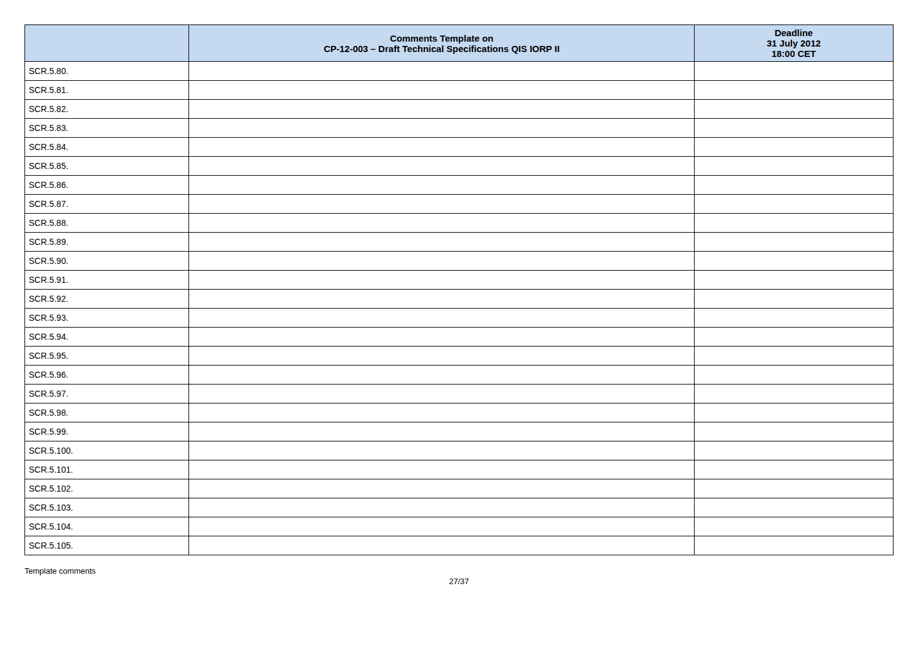| | Comments Template on CP-12-003 – Draft Technical Specifications QIS IORP II | Deadline 31 July 2012 18:00 CET |
| --- | --- | --- |
| SCR.5.80. | | |
| SCR.5.81. | | |
| SCR.5.82. | | |
| SCR.5.83. | | |
| SCR.5.84. | | |
| SCR.5.85. | | |
| SCR.5.86. | | |
| SCR.5.87. | | |
| SCR.5.88. | | |
| SCR.5.89. | | |
| SCR.5.90. | | |
| SCR.5.91. | | |
| SCR.5.92. | | |
| SCR.5.93. | | |
| SCR.5.94. | | |
| SCR.5.95. | | |
| SCR.5.96. | | |
| SCR.5.97. | | |
| SCR.5.98. | | |
| SCR.5.99. | | |
| SCR.5.100. | | |
| SCR.5.101. | | |
| SCR.5.102. | | |
| SCR.5.103. | | |
| SCR.5.104. | | |
| SCR.5.105. | | |
Template comments
27/37